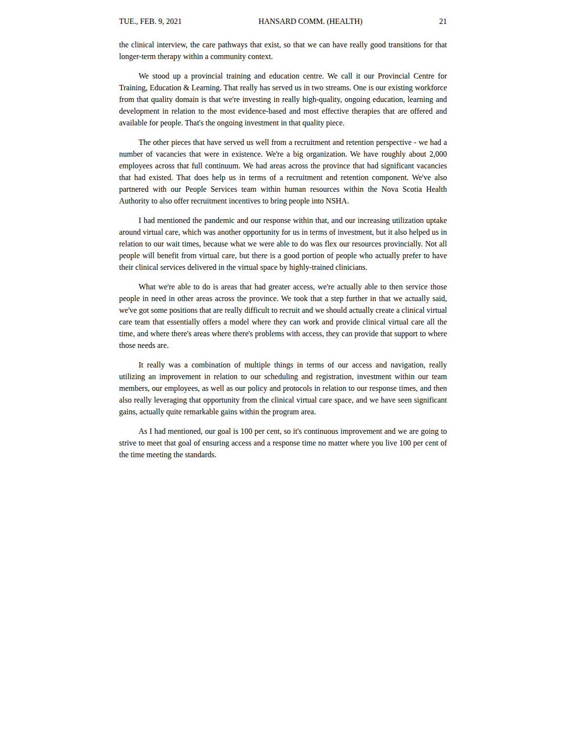TUE., FEB. 9, 2021 HANSARD COMM. (HEALTH) 21
the clinical interview, the care pathways that exist, so that we can have really good transitions for that longer-term therapy within a community context.
We stood up a provincial training and education centre. We call it our Provincial Centre for Training, Education & Learning. That really has served us in two streams. One is our existing workforce from that quality domain is that we're investing in really high-quality, ongoing education, learning and development in relation to the most evidence-based and most effective therapies that are offered and available for people. That's the ongoing investment in that quality piece.
The other pieces that have served us well from a recruitment and retention perspective - we had a number of vacancies that were in existence. We're a big organization. We have roughly about 2,000 employees across that full continuum. We had areas across the province that had significant vacancies that had existed. That does help us in terms of a recruitment and retention component. We've also partnered with our People Services team within human resources within the Nova Scotia Health Authority to also offer recruitment incentives to bring people into NSHA.
I had mentioned the pandemic and our response within that, and our increasing utilization uptake around virtual care, which was another opportunity for us in terms of investment, but it also helped us in relation to our wait times, because what we were able to do was flex our resources provincially. Not all people will benefit from virtual care, but there is a good portion of people who actually prefer to have their clinical services delivered in the virtual space by highly-trained clinicians.
What we're able to do is areas that had greater access, we're actually able to then service those people in need in other areas across the province. We took that a step further in that we actually said, we've got some positions that are really difficult to recruit and we should actually create a clinical virtual care team that essentially offers a model where they can work and provide clinical virtual care all the time, and where there's areas where there's problems with access, they can provide that support to where those needs are.
It really was a combination of multiple things in terms of our access and navigation, really utilizing an improvement in relation to our scheduling and registration, investment within our team members, our employees, as well as our policy and protocols in relation to our response times, and then also really leveraging that opportunity from the clinical virtual care space, and we have seen significant gains, actually quite remarkable gains within the program area.
As I had mentioned, our goal is 100 per cent, so it's continuous improvement and we are going to strive to meet that goal of ensuring access and a response time no matter where you live 100 per cent of the time meeting the standards.